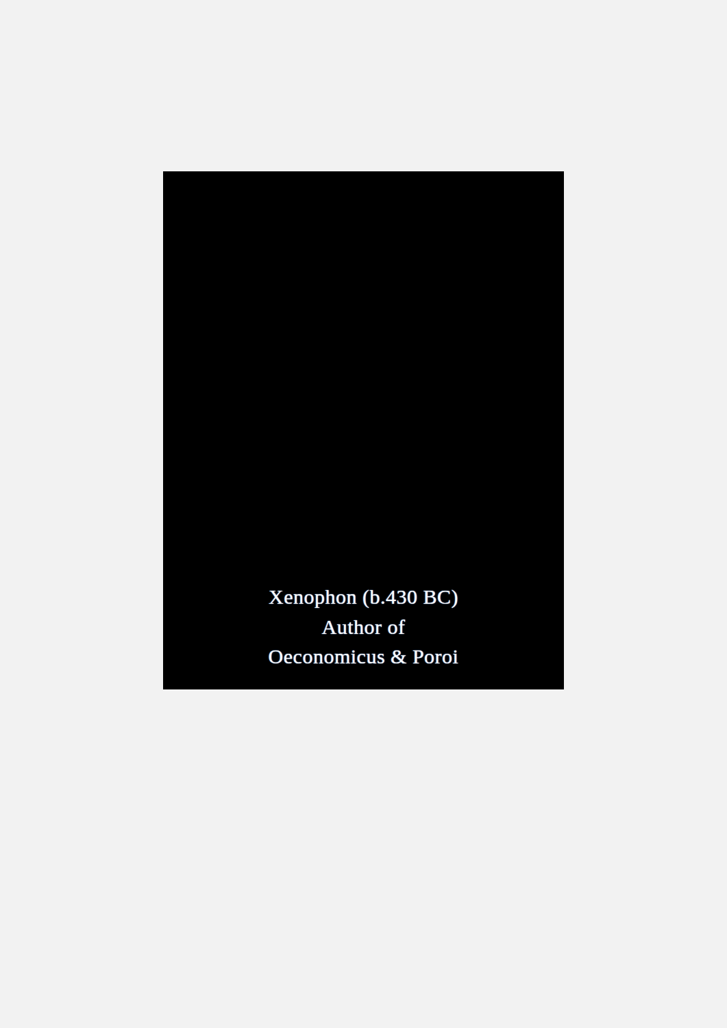Xenophon (b.430 BC) Author of Oeconomicus & Poroi